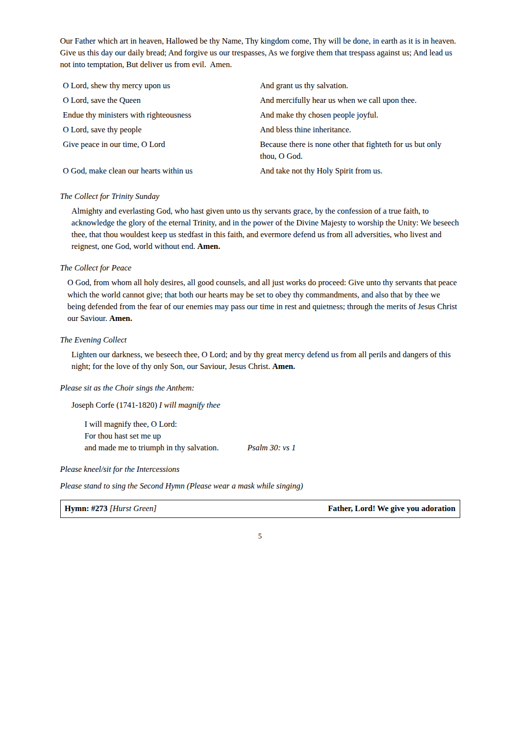Our Father which art in heaven, Hallowed be thy Name, Thy kingdom come, Thy will be done, in earth as it is in heaven. Give us this day our daily bread; And forgive us our trespasses, As we forgive them that trespass against us; And lead us not into temptation, But deliver us from evil. Amen.
| O Lord, shew thy mercy upon us | And grant us thy salvation. |
| O Lord, save the Queen | And mercifully hear us when we call upon thee. |
| Endue thy ministers with righteousness | And make thy chosen people joyful. |
| O Lord, save thy people | And bless thine inheritance. |
| Give peace in our time, O Lord | Because there is none other that fighteth for us but only thou, O God. |
| O God, make clean our hearts within us | And take not thy Holy Spirit from us. |
The Collect for Trinity Sunday
Almighty and everlasting God, who hast given unto us thy servants grace, by the confession of a true faith, to acknowledge the glory of the eternal Trinity, and in the power of the Divine Majesty to worship the Unity: We beseech thee, that thou wouldest keep us stedfast in this faith, and evermore defend us from all adversities, who livest and reignest, one God, world without end. Amen.
The Collect for Peace
O God, from whom all holy desires, all good counsels, and all just works do proceed: Give unto thy servants that peace which the world cannot give; that both our hearts may be set to obey thy commandments, and also that by thee we being defended from the fear of our enemies may pass our time in rest and quietness; through the merits of Jesus Christ our Saviour. Amen.
The Evening Collect
Lighten our darkness, we beseech thee, O Lord; and by thy great mercy defend us from all perils and dangers of this night; for the love of thy only Son, our Saviour, Jesus Christ. Amen.
Please sit as the Choir sings the Anthem:
Joseph Corfe (1741-1820) I will magnify thee
I will magnify thee, O Lord:
For thou hast set me up
and made me to triumph in thy salvation.Psalm 30: vs 1
Please kneel/sit for the Intercessions
Please stand to sing the Second Hymn (Please wear a mask while singing)
Hymn: #273 [Hurst Green] Father, Lord! We give you adoration
5